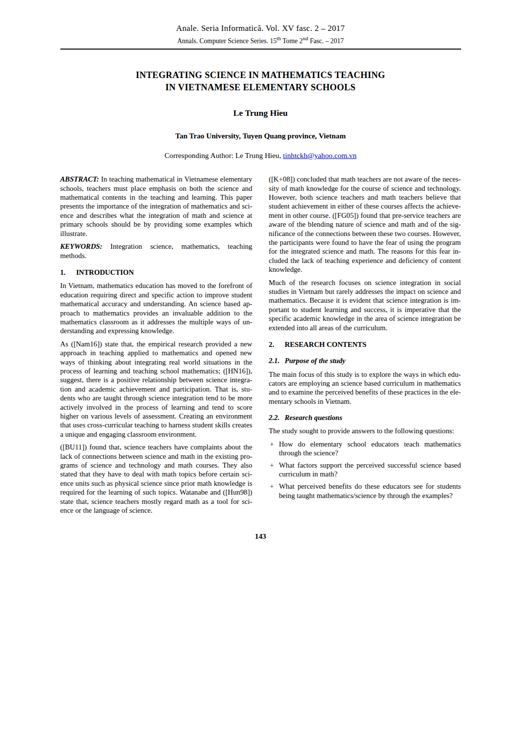Anale. Seria Informatică. Vol. XV fasc. 2 – 2017
Annals. Computer Science Series. 15th Tome 2nd Fasc. – 2017
Integrating Science in Mathematics Teaching
in Vietnamese Elementary Schools
Le Trung Hieu
Tan Trao University, Tuyen Quang province, Vietnam
Corresponding Author: Le Trung Hieu, tinhtckh@yahoo.com.vn
ABSTRACT: In teaching mathematical in Vietnamese elementary schools, teachers must place emphasis on both the science and mathematical contents in the teaching and learning. This paper presents the importance of the integration of mathematics and science and describes what the integration of math and science at primary schools should be by providing some examples which illustrate.
KEYWORDS: Integration science, mathematics, teaching methods.
1. INTRODUCTION
In Vietnam, mathematics education has moved to the forefront of education requiring direct and specific action to improve student mathematical accuracy and understanding. An science based approach to mathematics provides an invaluable addition to the mathematics classroom as it addresses the multiple ways of understanding and expressing knowledge.
As ([Nam16]) state that, the empirical research provided a new approach in teaching applied to mathematics and opened new ways of thinking about integrating real world situations in the process of learning and teaching school mathematics; ([HN16]), suggest, there is a positive relationship between science integration and academic achievement and participation. That is, students who are taught through science integration tend to be more actively involved in the process of learning and tend to score higher on various levels of assessment. Creating an environment that uses cross-curricular teaching to harness student skills creates a unique and engaging classroom environment.
([BU11]) found that, science teachers have complaints about the lack of connections between science and math in the existing programs of science and technology and math courses. They also stated that they have to deal with math topics before certain science units such as physical science since prior math knowledge is required for the learning of such topics. Watanabe and ([Hun98]) state that, science teachers mostly regard math as a tool for science or the language of science.
([K+08]) concluded that math teachers are not aware of the necessity of math knowledge for the course of science and technology. However, both science teachers and math teachers believe that student achievement in either of these courses affects the achievement in other course. ([FG05]) found that pre-service teachers are aware of the blending nature of science and math and of the significance of the connections between these two courses. However, the participants were found to have the fear of using the program for the integrated science and math. The reasons for this fear included the lack of teaching experience and deficiency of content knowledge.
Much of the research focuses on science integration in social studies in Vietnam but rarely addresses the impact on science and mathematics. Because it is evident that science integration is important to student learning and success, it is imperative that the specific academic knowledge in the area of science integration be extended into all areas of the curriculum.
2. RESEARCH CONTENTS
2.1. Purpose of the study
The main focus of this study is to explore the ways in which educators are employing an science based curriculum in mathematics and to examine the perceived benefits of these practices in the elementary schools in Vietnam.
2.2. Research questions
The study sought to provide answers to the following questions:
How do elementary school educators teach mathematics through the science?
What factors support the perceived successful science based curriculum in math?
What perceived benefits do these educators see for students being taught mathematics/science by through the examples?
143